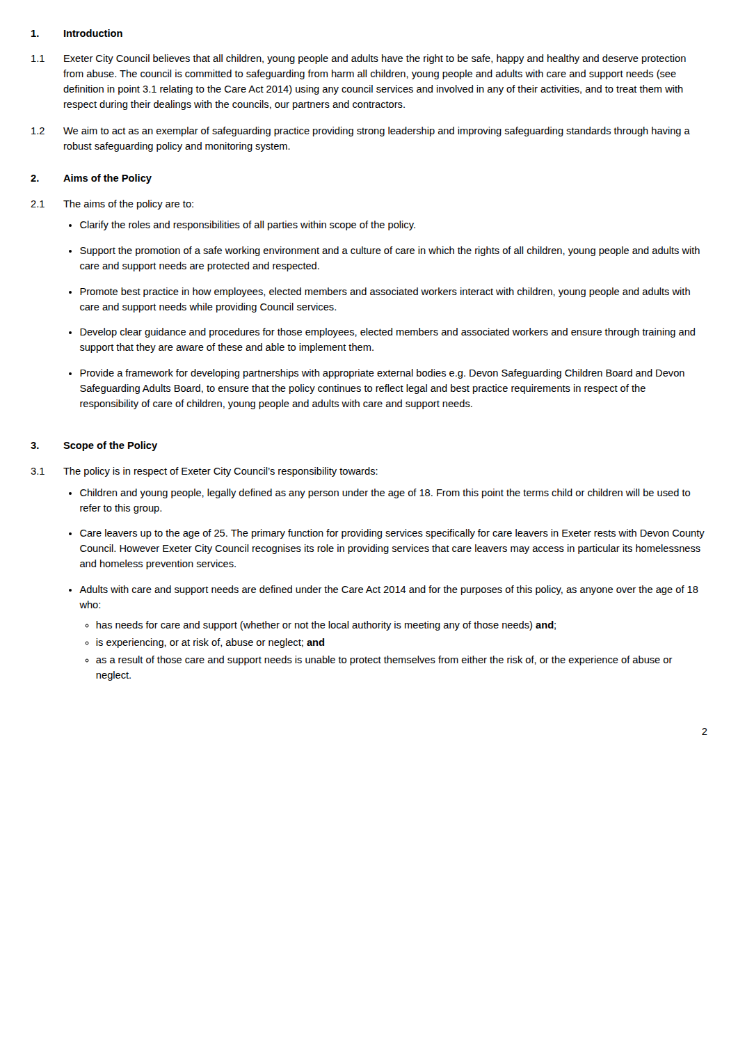1.
Introduction
1.1
Exeter City Council believes that all children, young people and adults have the right to be safe, happy and healthy and deserve protection from abuse. The council is committed to safeguarding from harm all children, young people and adults with care and support needs (see definition in point 3.1 relating to the Care Act 2014) using any council services and involved in any of their activities, and to treat them with respect during their dealings with the councils, our partners and contractors.
1.2
We aim to act as an exemplar of safeguarding practice providing strong leadership and improving safeguarding standards through having a robust safeguarding policy and monitoring system.
2.
Aims of the Policy
2.1
The aims of the policy are to:
Clarify the roles and responsibilities of all parties within scope of the policy.
Support the promotion of a safe working environment and a culture of care in which the rights of all children, young people and adults with care and support needs are protected and respected.
Promote best practice in how employees, elected members and associated workers interact with children, young people and adults with care and support needs while providing Council services.
Develop clear guidance and procedures for those employees, elected members and associated workers and ensure through training and support that they are aware of these and able to implement them.
Provide a framework for developing partnerships with appropriate external bodies e.g. Devon Safeguarding Children Board and Devon Safeguarding Adults Board, to ensure that the policy continues to reflect legal and best practice requirements in respect of the responsibility of care of children, young people and adults with care and support needs.
3.
Scope of the Policy
3.1
The policy is in respect of Exeter City Council’s responsibility towards:
Children and young people, legally defined as any person under the age of 18. From this point the terms child or children will be used to refer to this group.
Care leavers up to the age of 25. The primary function for providing services specifically for care leavers in Exeter rests with Devon County Council. However Exeter City Council recognises its role in providing services that care leavers may access in particular its homelessness and homeless prevention services.
Adults with care and support needs are defined under the Care Act 2014 and for the purposes of this policy, as anyone over the age of 18 who:
has needs for care and support (whether or not the local authority is meeting any of those needs) and;
is experiencing, or at risk of, abuse or neglect; and
as a result of those care and support needs is unable to protect themselves from either the risk of, or the experience of abuse or neglect.
2